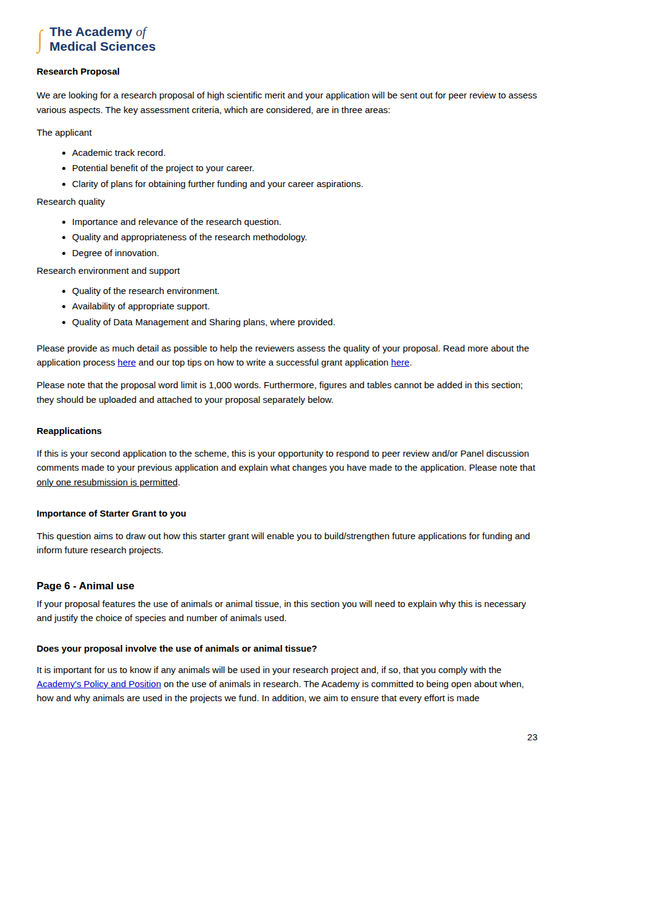∫
The Academy of
Medical Sciences
Research Proposal
We are looking for a research proposal of high scientific merit and your application will be sent out for peer review to assess various aspects. The key assessment criteria, which are considered, are in three areas:
The applicant
Academic track record.
Potential benefit of the project to your career.
Clarity of plans for obtaining further funding and your career aspirations.
Research quality
Importance and relevance of the research question.
Quality and appropriateness of the research methodology.
Degree of innovation.
Research environment and support
Quality of the research environment.
Availability of appropriate support.
Quality of Data Management and Sharing plans, where provided.
Please provide as much detail as possible to help the reviewers assess the quality of your proposal. Read more about the application process here and our top tips on how to write a successful grant application here.
Please note that the proposal word limit is 1,000 words. Furthermore, figures and tables cannot be added in this section; they should be uploaded and attached to your proposal separately below.
Reapplications
If this is your second application to the scheme, this is your opportunity to respond to peer review and/or Panel discussion comments made to your previous application and explain what changes you have made to the application. Please note that only one resubmission is permitted.
Importance of Starter Grant to you
This question aims to draw out how this starter grant will enable you to build/strengthen future applications for funding and inform future research projects.
Page 6 - Animal use
If your proposal features the use of animals or animal tissue, in this section you will need to explain why this is necessary and justify the choice of species and number of animals used.
Does your proposal involve the use of animals or animal tissue?
It is important for us to know if any animals will be used in your research project and, if so, that you comply with the Academy's Policy and Position on the use of animals in research. The Academy is committed to being open about when, how and why animals are used in the projects we fund. In addition, we aim to ensure that every effort is made
23